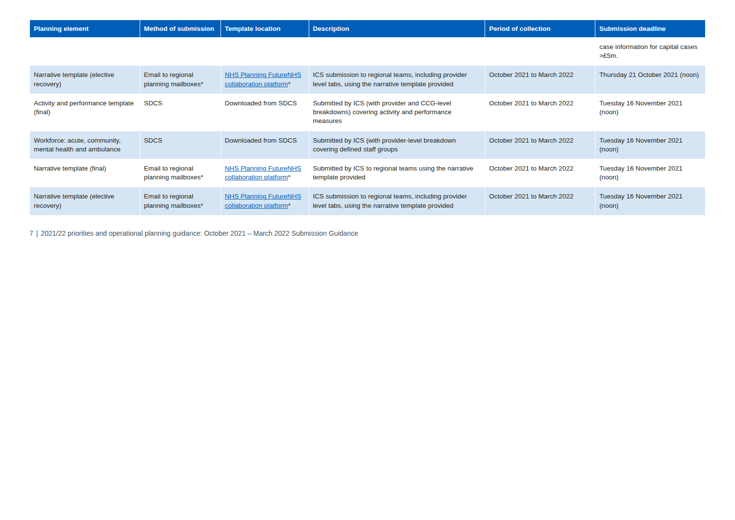| Planning element | Method of submission | Template location | Description | Period of collection | Submission deadline |
| --- | --- | --- | --- | --- | --- |
| | | | | | case information for capital cases >£5m. |
| Narrative template (elective recovery) | Email to regional planning mailboxes* | NHS Planning FutureNHS collaboration platform * | ICS submission to regional teams, including provider level tabs, using the narrative template provided | October 2021 to March 2022 | Thursday 21 October 2021 (noon) |
| Activity and performance template (final) | SDCS | Downloaded from SDCS | Submitted by ICS (with provider and CCG-level breakdowns) covering activity and performance measures | October 2021 to March 2022 | Tuesday 16 November 2021 (noon) |
| Workforce: acute, community, mental health and ambulance | SDCS | Downloaded from SDCS | Submitted by ICS (with provider-level breakdown covering defined staff groups | October 2021 to March 2022 | Tuesday 16 November 2021 (noon) |
| Narrative template (final) | Email to regional planning mailboxes* | NHS Planning FutureNHS collaboration platform * | Submitted by ICS to regional teams using the narrative template provided | October 2021 to March 2022 | Tuesday 16 November 2021 (noon) |
| Narrative template (elective recovery) | Email to regional planning mailboxes* | NHS Planning FutureNHS collaboration platform * | ICS submission to regional teams, including provider level tabs, using the narrative template provided | October 2021 to March 2022 | Tuesday 16 November 2021 (noon) |
7|2021/22 priorities and operational planning guidance: October 2021 – March 2022 Submission Guidance